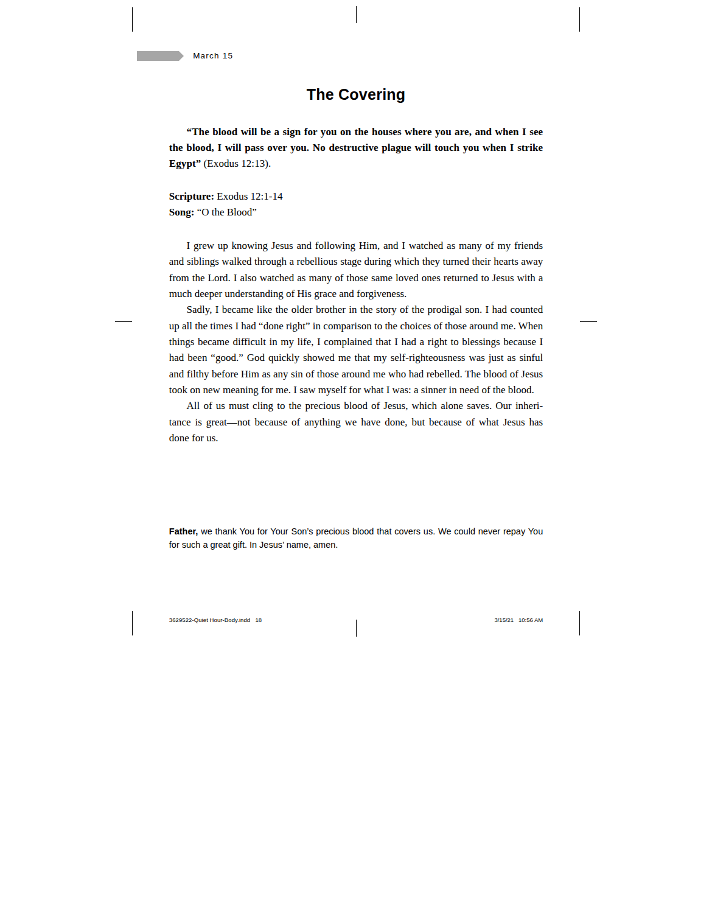March 15
The Covering
“The blood will be a sign for you on the houses where you are, and when I see the blood, I will pass over you. No destructive plague will touch you when I strike Egypt” (Exodus 12:13).
Scripture: Exodus 12:1-14
Song: “O the Blood”
I grew up knowing Jesus and following Him, and I watched as many of my friends and siblings walked through a rebellious stage during which they turned their hearts away from the Lord. I also watched as many of those same loved ones returned to Jesus with a much deeper understanding of His grace and forgiveness.
Sadly, I became like the older brother in the story of the prodigal son. I had counted up all the times I had “done right” in comparison to the choices of those around me. When things became difficult in my life, I complained that I had a right to blessings because I had been “good.” God quickly showed me that my self-righteousness was just as sinful and filthy before Him as any sin of those around me who had rebelled. The blood of Jesus took on new meaning for me. I saw myself for what I was: a sinner in need of the blood.
All of us must cling to the precious blood of Jesus, which alone saves. Our inheritance is great—not because of anything we have done, but because of what Jesus has done for us.
Father, we thank You for Your Son’s precious blood that covers us. We could never repay You for such a great gift. In Jesus’ name, amen.
3629522-Quiet Hour-Body.indd 18
3/15/21 10:56 AM